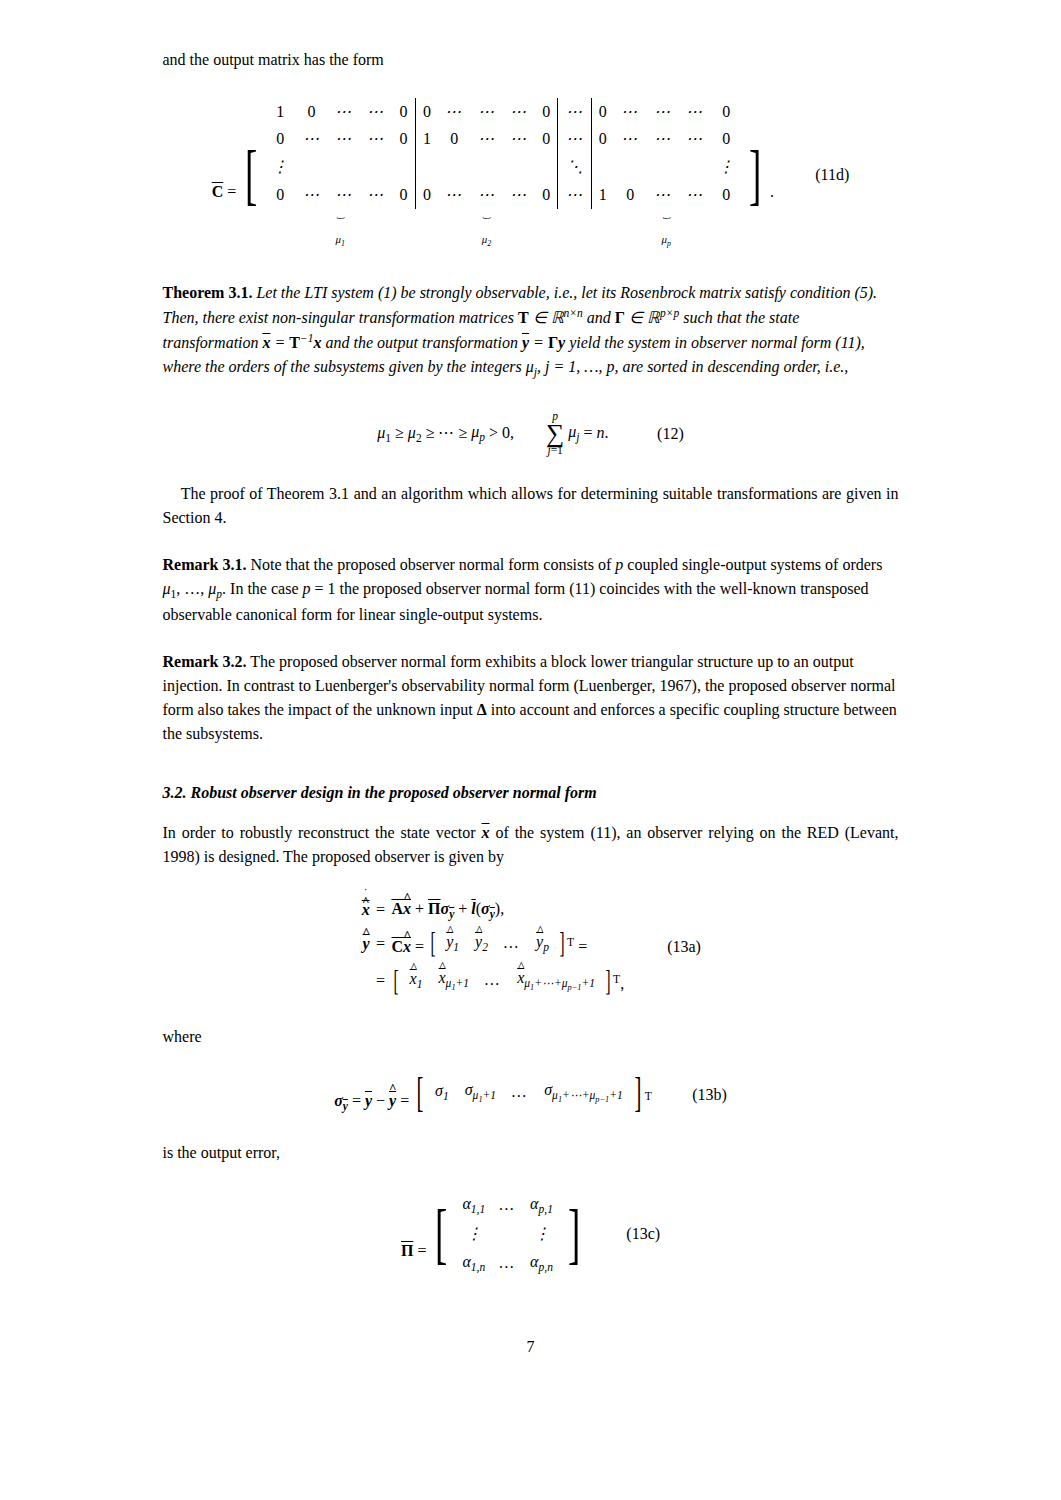and the output matrix has the form
C = [
| 1 | 0 | ⋯ | ⋯ | 0 | 0 | ⋯ | ⋯ | ⋯ | 0 | ⋯ | 0 | ⋯ | ⋯ | ⋯ | 0 |
| 0 | ⋯ | ⋯ | ⋯ | 0 | 1 | 0 | ⋯ | ⋯ | 0 | ⋯ | 0 | ⋯ | ⋯ | ⋯ | 0 |
| ⋮ | | | | | | | | | | ⋱ | | | | | ⋮ |
| 0 | ⋯ | ⋯ | ⋯ | 0 | 0 | ⋯ | ⋯ | ⋯ | 0 | ⋯ | 1 | 0 | ⋯ | ⋯ | 0 |
| ⏟ μ 1 | ⏟ μ 2 | | ⏟ μ p |
] .
(11d)
Theorem 3.1. Let the LTI system (1) be strongly observable, i.e., let its Rosenbrock matrix satisfy condition (5). Then, there exist non-singular transformation matrices T ∈ ℝn×n and Γ ∈ ℝp×p such that the state transformation x = T−1x and the output transformation y = Γy yield the system in observer normal form (11), where the orders of the subsystems given by the integers μj, j = 1, …, p, are sorted in descending order, i.e.,
μ1 ≥ μ2 ≥ ⋯ ≥ μp > 0, p ∑ j=1 μj = n.
(12)
The proof of Theorem 3.1 and an algorithm which allows for determining suitable transformations are given in Section 4.
Remark 3.1. Note that the proposed observer normal form consists of p coupled single-output systems of orders μ1, …, μp. In the case p = 1 the proposed observer normal form (11) coincides with the well-known transposed observable canonical form for linear single-output systems.
Remark 3.2. The proposed observer normal form exhibits a block lower triangular structure up to an output injection. In contrast to Luenberger's observability normal form (Luenberger, 1967), the proposed observer normal form also takes the impact of the unknown input Δ into account and enforces a specific coupling structure between the subsystems.
3.2. Robust observer design in the proposed observer normal form
In order to robustly reconstruct the state vector x of the system (11), an observer relying on the RED (Levant, 1998) is designed. The proposed observer is given by
| ˙ ^ x | = | A ^ x + Π σ y + l ( σ y ), |
| ^ y | = | C ^ x = [ / ^ y 1 / ^ y 2 / … / ^ y p / ] T = |
| | = | [ / ^ x 1 / ^ x μ 1 +1 / … / ^ x μ 1 +⋯+ μ p −1 +1 / ] T , |
(13a)
where
σy = y − ^y = [
| σ 1 | σ μ 1 +1 | … | σ μ 1 +⋯+ μ p −1 +1 |
] T
(13b)
is the output error,
Π = [
| α 1,1 | … | α p ,1 |
| ⋮ | | ⋮ |
| α 1, n | … | α p , n |
]
(13c)
7